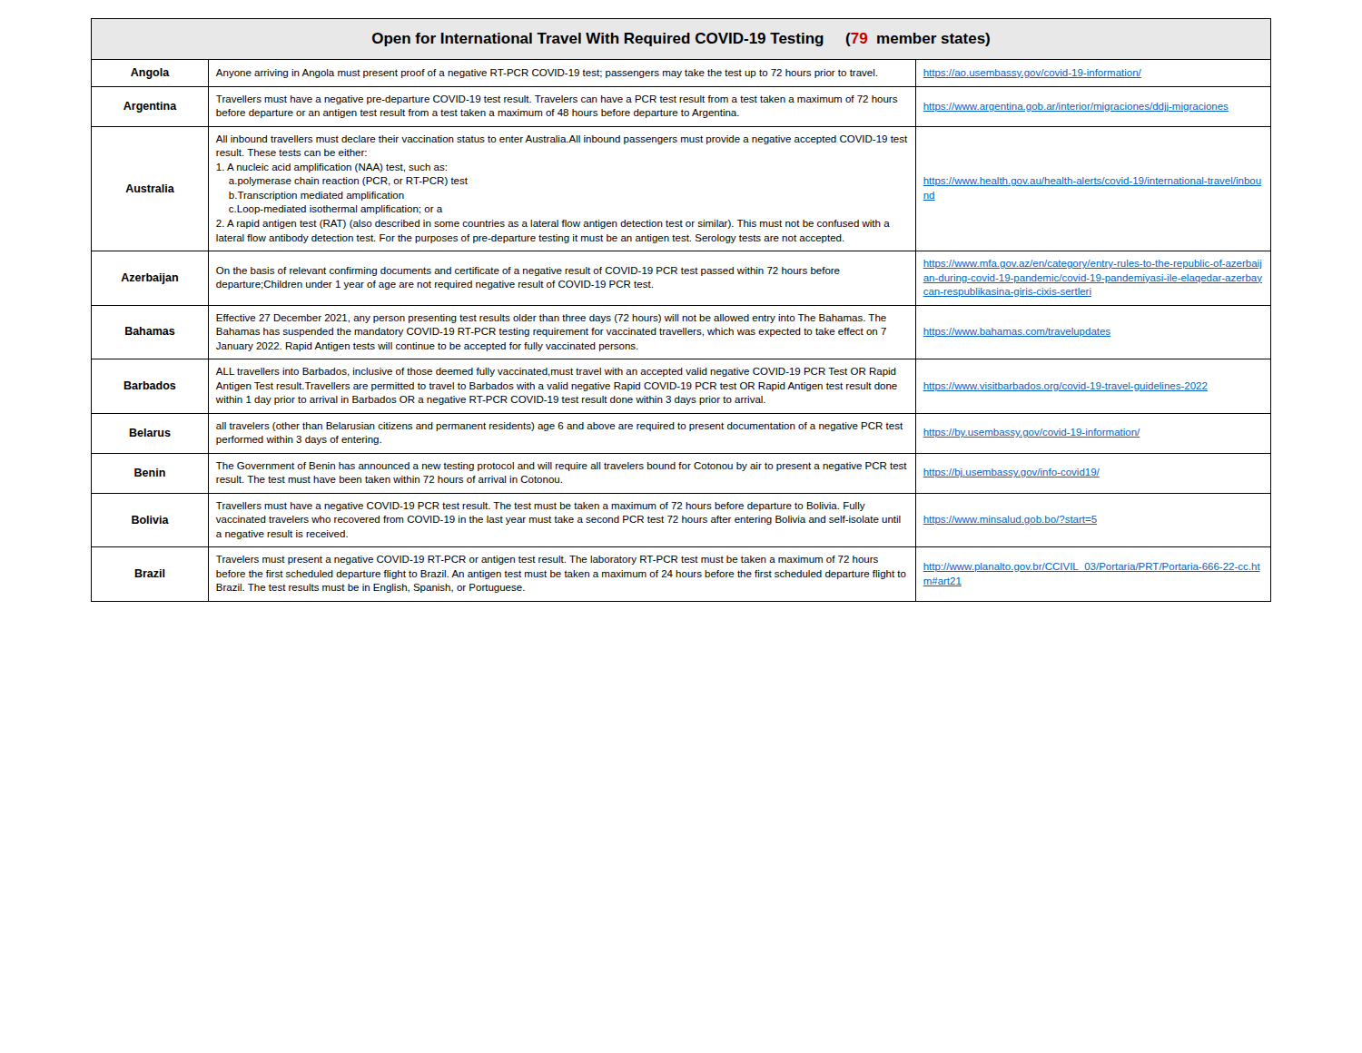Open for International Travel With Required COVID-19 Testing ( 79 member states)
| Angola | Anyone arriving in Angola must present proof of a negative RT-PCR COVID-19 test; passengers may take the test up to 72 hours prior to travel. | https://ao.usembassy.gov/covid-19-information/ |
| Argentina | Travellers must have a negative pre-departure COVID-19 test result. Travelers can have a PCR test result from a test taken a maximum of 72 hours before departure or an antigen test result from a test taken a maximum of 48 hours before departure to Argentina. | https://www.argentina.gob.ar/interior/migraciones/ddjj-migraciones |
| Australia | All inbound travellers must declare their vaccination status to enter Australia.All inbound passengers must provide a negative accepted COVID-19 test result. These tests can be either: 1. A nucleic acid amplification (NAA) test, such as: a.polymerase chain reaction (PCR, or RT-PCR) test b.Transcription mediated amplification c.Loop-mediated isothermal amplification; or a 2. A rapid antigen test (RAT) (also described in some countries as a lateral flow antigen detection test or similar). This must not be confused with a lateral flow antibody detection test. For the purposes of pre-departure testing it must be an antigen test. Serology tests are not accepted. | https://www.health.gov.au/health-alerts/covid-19/international-travel/inbound |
| Azerbaijan | On the basis of relevant confirming documents and certificate of a negative result of COVID-19 PCR test passed within 72 hours before departure;Children under 1 year of age are not required negative result of COVID-19 PCR test. | https://www.mfa.gov.az/en/category/entry-rules-to-the-republic-of-azerbaijan-during-covid-19-pandemic/covid-19-pandemiyasi-ile-elaqedar-azerbaycan-respublikasina-giris-cixis-sertleri |
| Bahamas | Effective 27 December 2021, any person presenting test results older than three days (72 hours) will not be allowed entry into The Bahamas. The Bahamas has suspended the mandatory COVID-19 RT-PCR testing requirement for vaccinated travellers, which was expected to take effect on 7 January 2022. Rapid Antigen tests will continue to be accepted for fully vaccinated persons. | https://www.bahamas.com/travelupdates |
| Barbados | ALL travellers into Barbados, inclusive of those deemed fully vaccinated,must travel with an accepted valid negative COVID-19 PCR Test OR Rapid Antigen Test result.Travellers are permitted to travel to Barbados with a valid negative Rapid COVID-19 PCR test OR Rapid Antigen test result done within 1 day prior to arrival in Barbados OR a negative RT-PCR COVID-19 test result done within 3 days prior to arrival. | https://www.visitbarbados.org/covid-19-travel-guidelines-2022 |
| Belarus | all travelers (other than Belarusian citizens and permanent residents) age 6 and above are required to present documentation of a negative PCR test performed within 3 days of entering. | https://by.usembassy.gov/covid-19-information/ |
| Benin | The Government of Benin has announced a new testing protocol and will require all travelers bound for Cotonou by air to present a negative PCR test result. The test must have been taken within 72 hours of arrival in Cotonou. | https://bj.usembassy.gov/info-covid19/ |
| Bolivia | Travellers must have a negative COVID-19 PCR test result. The test must be taken a maximum of 72 hours before departure to Bolivia. Fully vaccinated travelers who recovered from COVID-19 in the last year must take a second PCR test 72 hours after entering Bolivia and self-isolate until a negative result is received. | https://www.minsalud.gob.bo/?start=5 |
| Brazil | Travelers must present a negative COVID-19 RT-PCR or antigen test result. The laboratory RT-PCR test must be taken a maximum of 72 hours before the first scheduled departure flight to Brazil. An antigen test must be taken a maximum of 24 hours before the first scheduled departure flight to Brazil. The test results must be in English, Spanish, or Portuguese. | http://www.planalto.gov.br/CCIVIL_03/Portaria/PRT/Portaria-666-22-cc.htm#art21 |